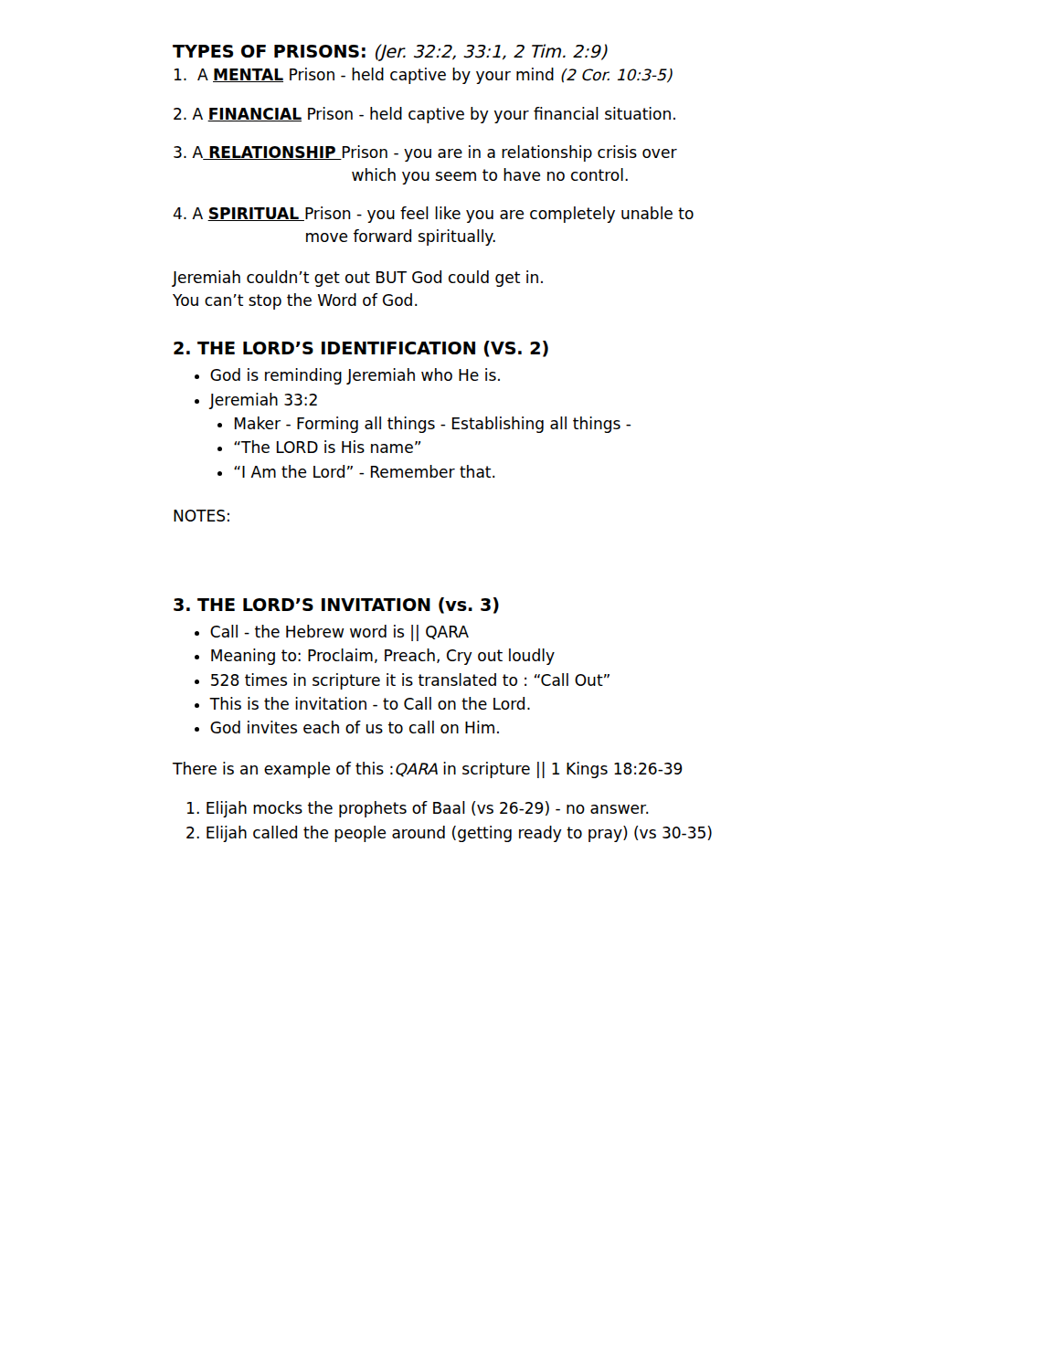TYPES OF PRISONS: (Jer. 32:2, 33:1, 2 Tim. 2:9)
1. A MENTAL Prison - held captive by your mind (2 Cor. 10:3-5)
2. A FINANCIAL Prison - held captive by your financial situation.
3. A RELATIONSHIP Prison - you are in a relationship crisis over which you seem to have no control.
4. A SPIRITUAL Prison - you feel like you are completely unable to move forward spiritually.
Jeremiah couldn’t get out BUT God could get in.
You can’t stop the Word of God.
2. THE LORD’S IDENTIFICATION (VS. 2)
God is reminding Jeremiah who He is.
Jeremiah 33:2
Maker - Forming all things - Establishing all things -
“The LORD is His name”
“I Am the Lord” - Remember that.
NOTES:
3. THE LORD’S INVITATION (vs. 3)
Call - the Hebrew word is || QARA
Meaning to: Proclaim, Preach, Cry out loudly
528 times in scripture it is translated to : “Call Out”
This is the invitation - to Call on the Lord.
God invites each of us to call on Him.
There is an example of this :QARA in scripture || 1 Kings 18:26-39
Elijah mocks the prophets of Baal (vs 26-29) - no answer.
Elijah called the people around (getting ready to pray) (vs 30-35)